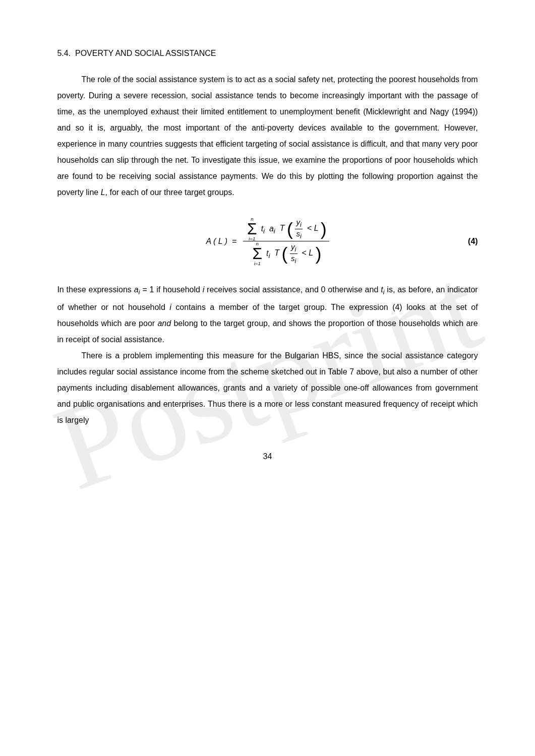Postprint
5.4. POVERTY AND SOCIAL ASSISTANCE
The role of the social assistance system is to act as a social safety net, protecting the poorest households from poverty. During a severe recession, social assistance tends to become increasingly important with the passage of time, as the unemployed exhaust their limited entitlement to unemployment benefit (Micklewright and Nagy (1994)) and so it is, arguably, the most important of the anti-poverty devices available to the government. However, experience in many countries suggests that efficient targeting of social assistance is difficult, and that many very poor households can slip through the net. To investigate this issue, we examine the proportions of poor households which are found to be receiving social assistance payments. We do this by plotting the following proportion against the poverty line L, for each of our three target groups.
A ( L ) = n Σ i=1 ti ai T ( yi si < L ) n Σ i=1 ti T ( yi si < L ) (4)
In these expressions ai = 1 if household i receives social assistance, and 0 otherwise and ti is, as before, an indicator of whether or not household i contains a member of the target group. The expression (4) looks at the set of households which are poor and belong to the target group, and shows the proportion of those households which are in receipt of social assistance.
There is a problem implementing this measure for the Bulgarian HBS, since the social assistance category includes regular social assistance income from the scheme sketched out in Table 7 above, but also a number of other payments including disablement allowances, grants and a variety of possible one-off allowances from government and public organisations and enterprises. Thus there is a more or less constant measured frequency of receipt which is largely
34